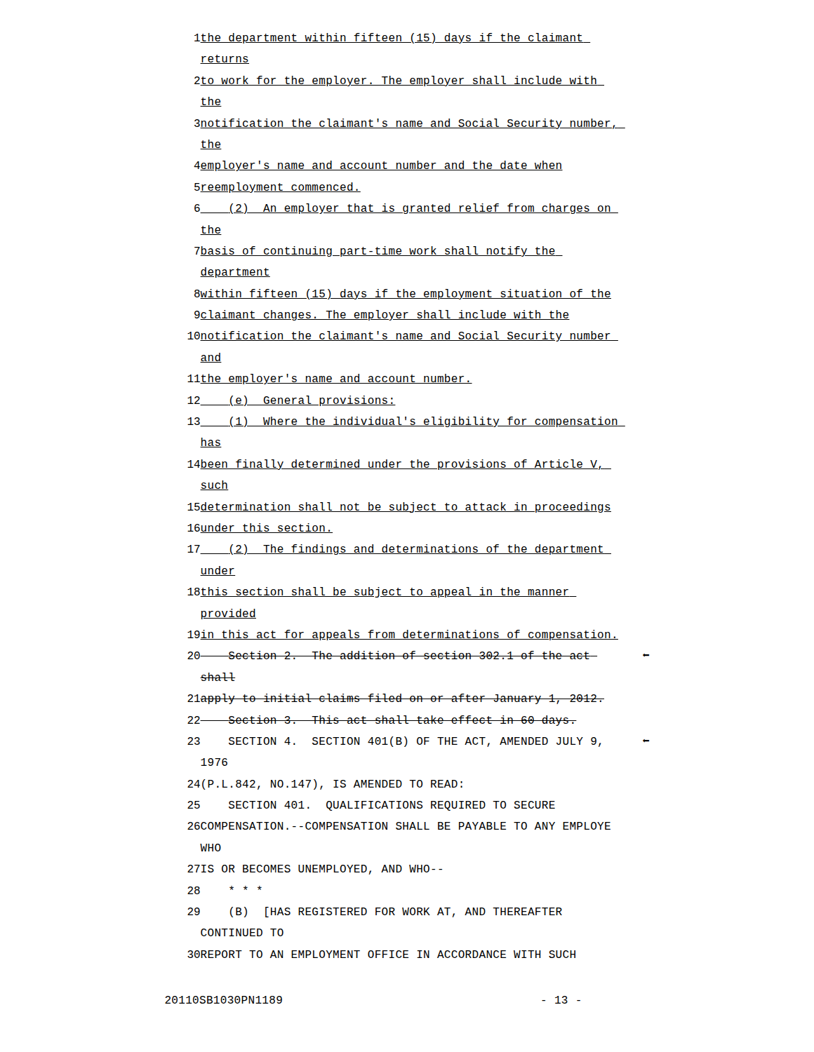| 1 | the department within fifteen (15) days if the claimant returns | |
| 2 | to work for the employer. The employer shall include with the | |
| 3 | notification the claimant's name and Social Security number, the | |
| 4 | employer's name and account number and the date when | |
| 5 | reemployment commenced. | |
| 6 | (2) An employer that is granted relief from charges on the | |
| 7 | basis of continuing part-time work shall notify the department | |
| 8 | within fifteen (15) days if the employment situation of the | |
| 9 | claimant changes. The employer shall include with the | |
| 10 | notification the claimant's name and Social Security number and | |
| 11 | the employer's name and account number. | |
| 12 | (e) General provisions: | |
| 13 | (1) Where the individual's eligibility for compensation has | |
| 14 | been finally determined under the provisions of Article V, such | |
| 15 | determination shall not be subject to attack in proceedings | |
| 16 | under this section. | |
| 17 | (2) The findings and determinations of the department under | |
| 18 | this section shall be subject to appeal in the manner provided | |
| 19 | in this act for appeals from determinations of compensation. | |
| 20 | Section 2. The addition of section 302.1 of the act shall | ⬅ |
| 21 | apply to initial claims filed on or after January 1, 2012. | |
| 22 | Section 3. This act shall take effect in 60 days. | |
| 23 | SECTION 4. SECTION 401(B) OF THE ACT, AMENDED JULY 9, 1976 | ⬅ |
| 24 | (P.L.842, NO.147), IS AMENDED TO READ: | |
| 25 | SECTION 401. QUALIFICATIONS REQUIRED TO SECURE | |
| 26 | COMPENSATION.--COMPENSATION SHALL BE PAYABLE TO ANY EMPLOYE WHO | |
| 27 | IS OR BECOMES UNEMPLOYED, AND WHO-- | |
| 28 | * * * | |
| 29 | (B) [HAS REGISTERED FOR WORK AT, AND THEREAFTER CONTINUED TO | |
| 30 | REPORT TO AN EMPLOYMENT OFFICE IN ACCORDANCE WITH SUCH | |
20110SB1030PN1189 - 13 -